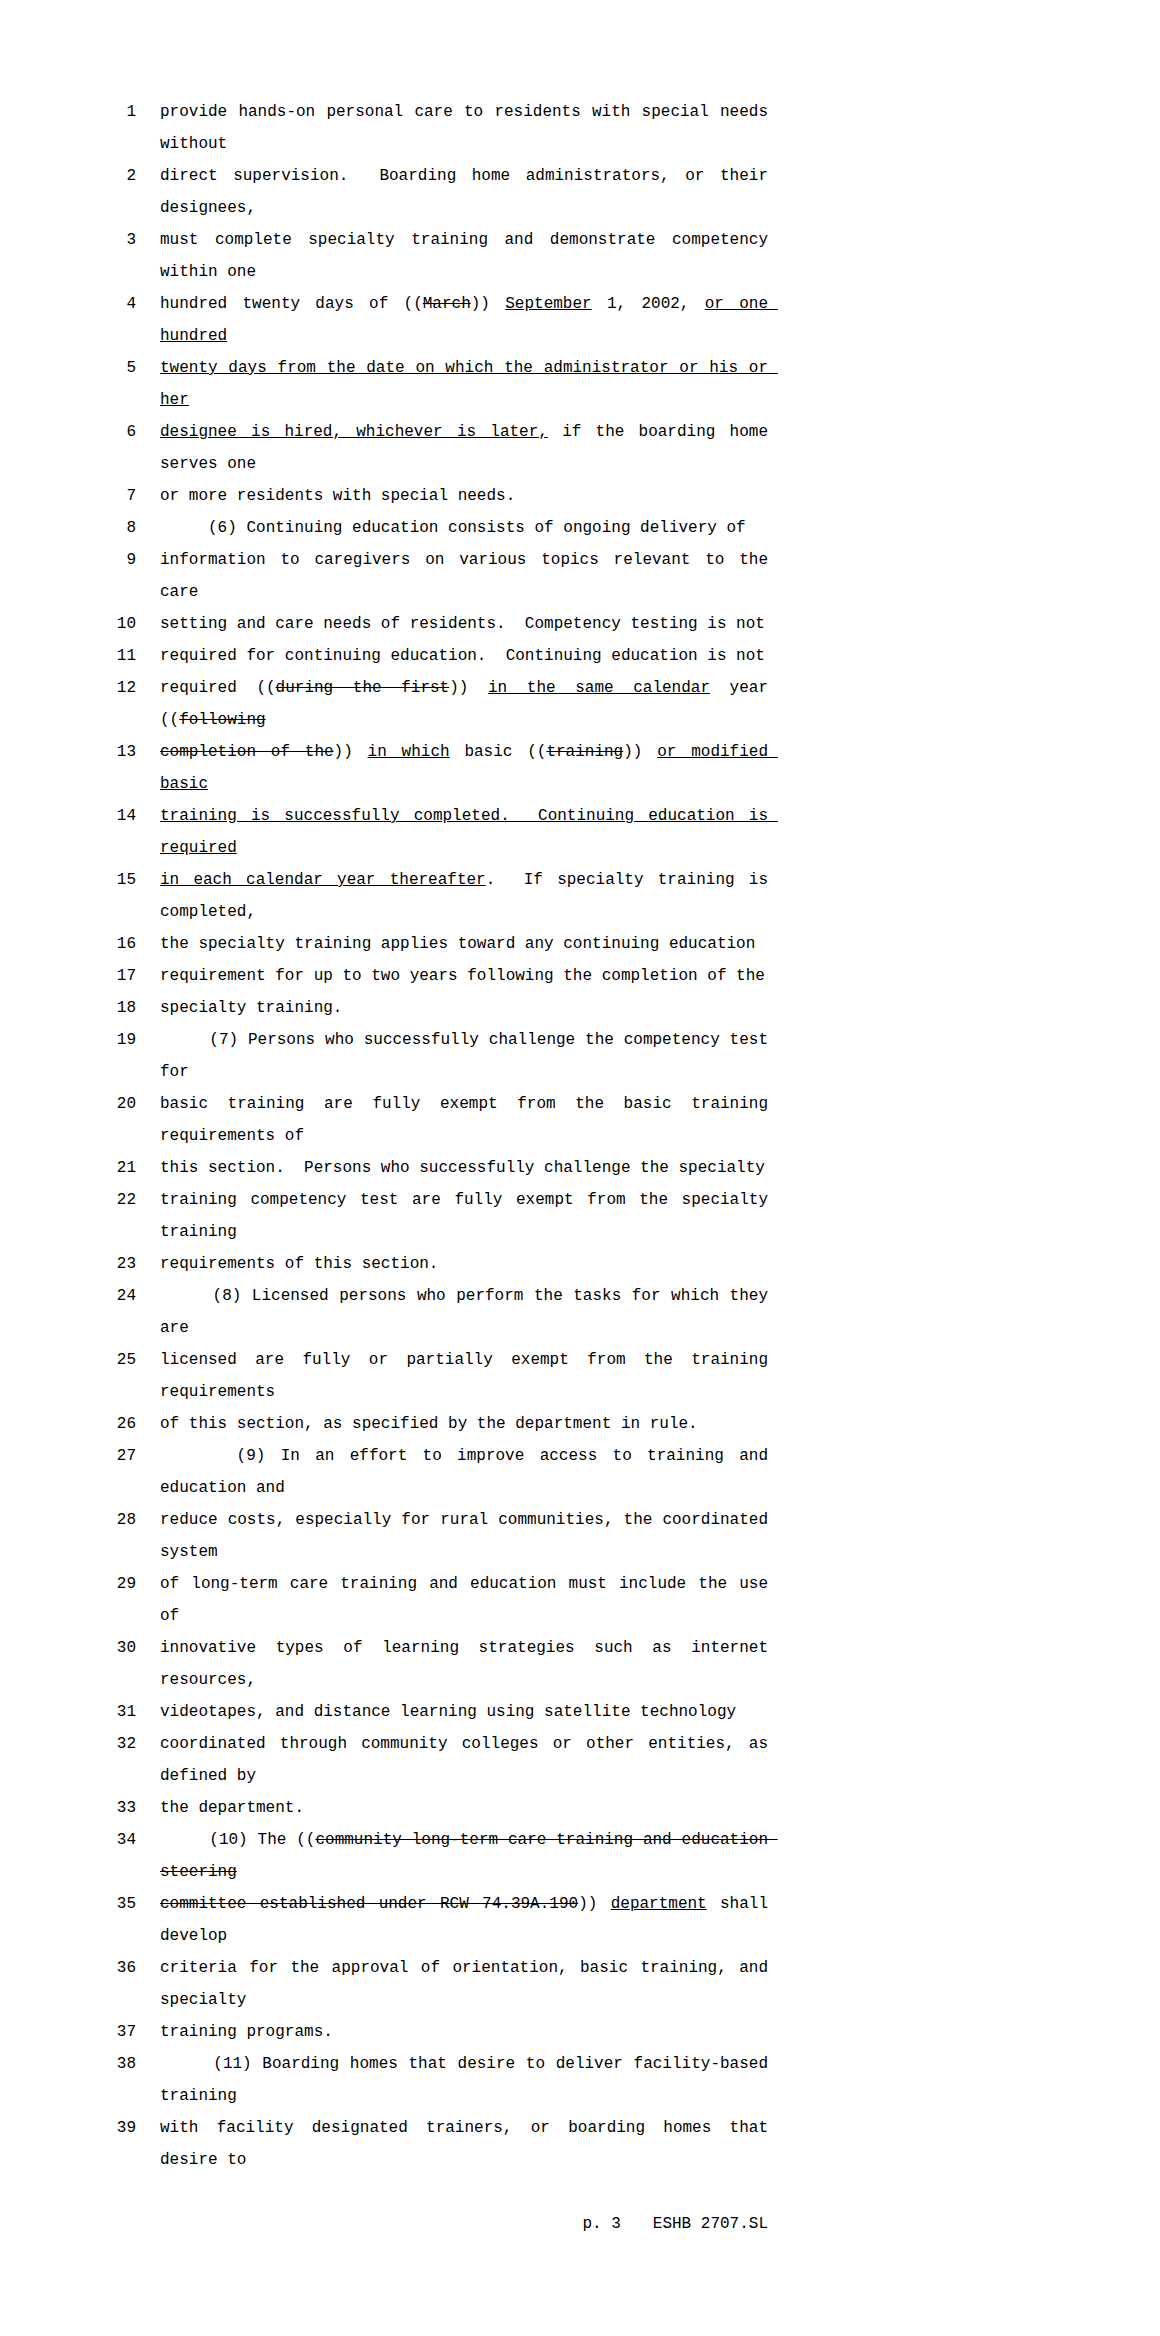1 provide hands-on personal care to residents with special needs without
2 direct supervision. Boarding home administrators, or their designees,
3 must complete specialty training and demonstrate competency within one
4 hundred twenty days of ((March)) September 1, 2002, or one hundred
5 twenty days from the date on which the administrator or his or her
6 designee is hired, whichever is later, if the boarding home serves one
7 or more residents with special needs.
8 (6) Continuing education consists of ongoing delivery of
9 information to caregivers on various topics relevant to the care
10 setting and care needs of residents. Competency testing is not
11 required for continuing education. Continuing education is not
12 required ((during the first)) in the same calendar year ((following
13 completion of the)) in which basic ((training)) or modified basic
14 training is successfully completed. Continuing education is required
15 in each calendar year thereafter. If specialty training is completed,
16 the specialty training applies toward any continuing education
17 requirement for up to two years following the completion of the
18 specialty training.
19 (7) Persons who successfully challenge the competency test for
20 basic training are fully exempt from the basic training requirements of
21 this section. Persons who successfully challenge the specialty
22 training competency test are fully exempt from the specialty training
23 requirements of this section.
24 (8) Licensed persons who perform the tasks for which they are
25 licensed are fully or partially exempt from the training requirements
26 of this section, as specified by the department in rule.
27 (9) In an effort to improve access to training and education and
28 reduce costs, especially for rural communities, the coordinated system
29 of long-term care training and education must include the use of
30 innovative types of learning strategies such as internet resources,
31 videotapes, and distance learning using satellite technology
32 coordinated through community colleges or other entities, as defined by
33 the department.
34 (10) The ((community long-term care training and education steering
35 committee established under RCW 74.39A.190)) department shall develop
36 criteria for the approval of orientation, basic training, and specialty
37 training programs.
38 (11) Boarding homes that desire to deliver facility-based training
39 with facility designated trainers, or boarding homes that desire to
p. 3 ESHB 2707.SL